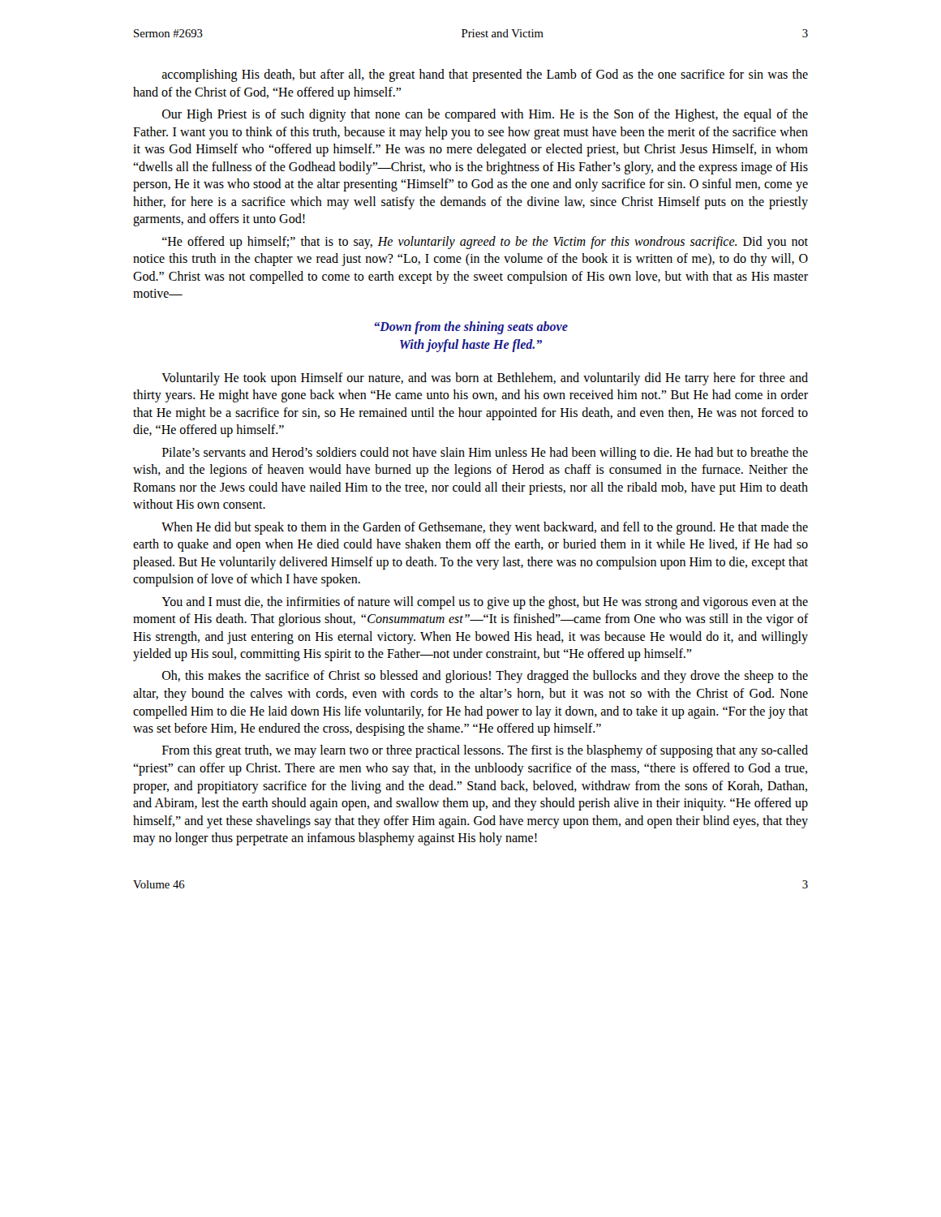Sermon #2693 Priest and Victim 3
accomplishing His death, but after all, the great hand that presented the Lamb of God as the one sacrifice for sin was the hand of the Christ of God, “He offered up himself.”
Our High Priest is of such dignity that none can be compared with Him. He is the Son of the Highest, the equal of the Father. I want you to think of this truth, because it may help you to see how great must have been the merit of the sacrifice when it was God Himself who “offered up himself.” He was no mere delegated or elected priest, but Christ Jesus Himself, in whom “dwells all the fullness of the Godhead bodily”—Christ, who is the brightness of His Father’s glory, and the express image of His person, He it was who stood at the altar presenting “Himself” to God as the one and only sacrifice for sin. O sinful men, come ye hither, for here is a sacrifice which may well satisfy the demands of the divine law, since Christ Himself puts on the priestly garments, and offers it unto God!
“He offered up himself;” that is to say, He voluntarily agreed to be the Victim for this wondrous sacrifice. Did you not notice this truth in the chapter we read just now? “Lo, I come (in the volume of the book it is written of me), to do thy will, O God.” Christ was not compelled to come to earth except by the sweet compulsion of His own love, but with that as His master motive—
“Down from the shining seats above
With joyful haste He fled.”
Voluntarily He took upon Himself our nature, and was born at Bethlehem, and voluntarily did He tarry here for three and thirty years. He might have gone back when “He came unto his own, and his own received him not.” But He had come in order that He might be a sacrifice for sin, so He remained until the hour appointed for His death, and even then, He was not forced to die, “He offered up himself.”
Pilate’s servants and Herod’s soldiers could not have slain Him unless He had been willing to die. He had but to breathe the wish, and the legions of heaven would have burned up the legions of Herod as chaff is consumed in the furnace. Neither the Romans nor the Jews could have nailed Him to the tree, nor could all their priests, nor all the ribald mob, have put Him to death without His own consent.
When He did but speak to them in the Garden of Gethsemane, they went backward, and fell to the ground. He that made the earth to quake and open when He died could have shaken them off the earth, or buried them in it while He lived, if He had so pleased. But He voluntarily delivered Himself up to death. To the very last, there was no compulsion upon Him to die, except that compulsion of love of which I have spoken.
You and I must die, the infirmities of nature will compel us to give up the ghost, but He was strong and vigorous even at the moment of His death. That glorious shout, “Consummatum est”—“It is finished”—came from One who was still in the vigor of His strength, and just entering on His eternal victory. When He bowed His head, it was because He would do it, and willingly yielded up His soul, committing His spirit to the Father—not under constraint, but “He offered up himself.”
Oh, this makes the sacrifice of Christ so blessed and glorious! They dragged the bullocks and they drove the sheep to the altar, they bound the calves with cords, even with cords to the altar’s horn, but it was not so with the Christ of God. None compelled Him to die He laid down His life voluntarily, for He had power to lay it down, and to take it up again. “For the joy that was set before Him, He endured the cross, despising the shame.” “He offered up himself.”
From this great truth, we may learn two or three practical lessons. The first is the blasphemy of supposing that any so-called “priest” can offer up Christ. There are men who say that, in the unbloody sacrifice of the mass, “there is offered to God a true, proper, and propitiatory sacrifice for the living and the dead.” Stand back, beloved, withdraw from the sons of Korah, Dathan, and Abiram, lest the earth should again open, and swallow them up, and they should perish alive in their iniquity. “He offered up himself,” and yet these shavelings say that they offer Him again. God have mercy upon them, and open their blind eyes, that they may no longer thus perpetrate an infamous blasphemy against His holy name!
Volume 46 3